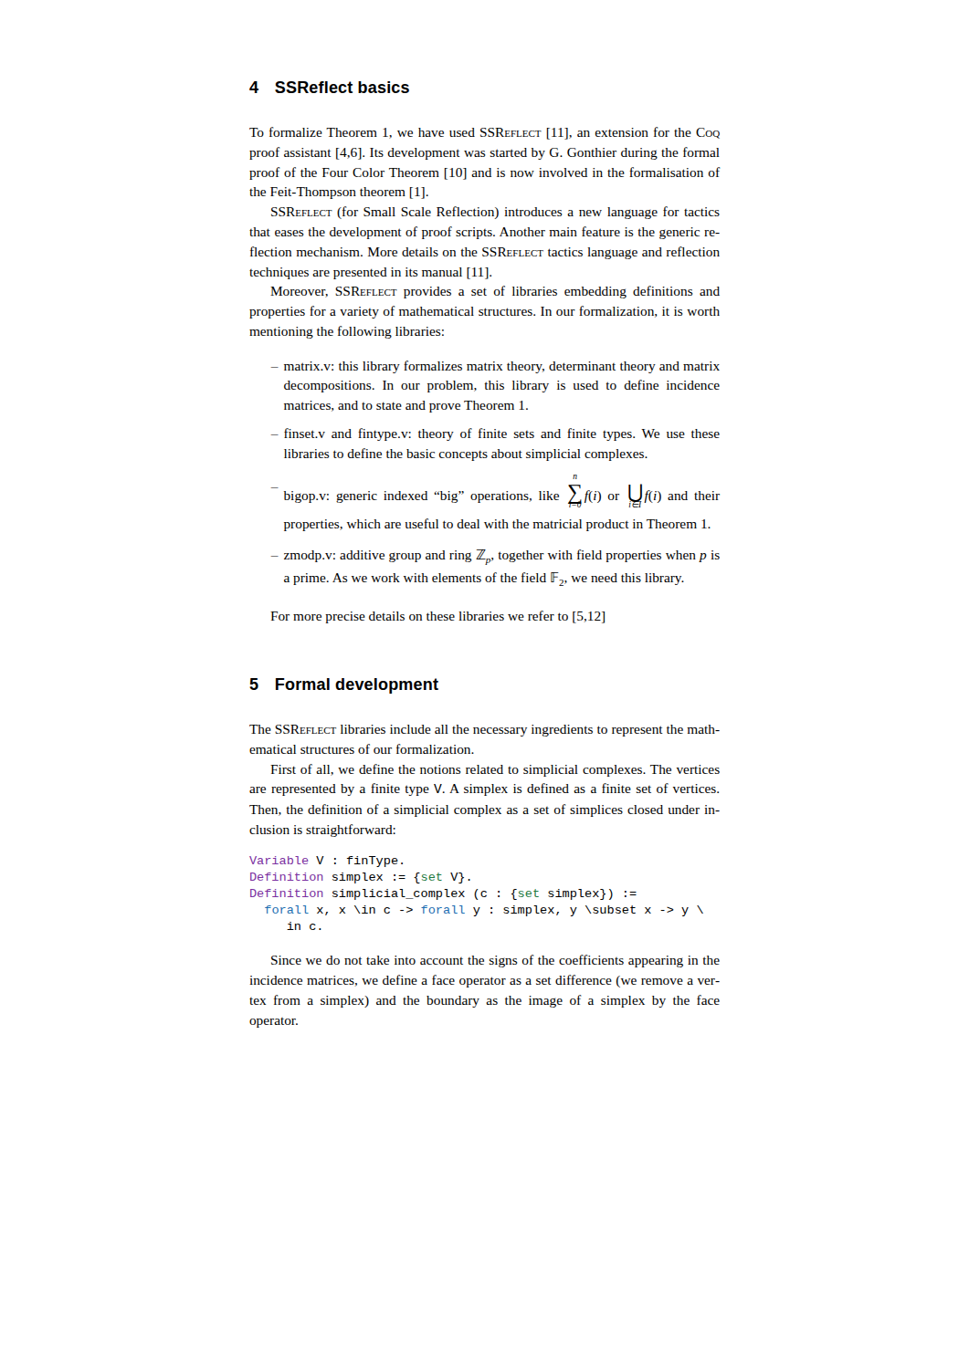4 SSReflect basics
To formalize Theorem 1, we have used SSReflect [11], an extension for the Coq proof assistant [4,6]. Its development was started by G. Gonthier during the formal proof of the Four Color Theorem [10] and is now involved in the formalisation of the Feit-Thompson theorem [1].
SSReflect (for Small Scale Reflection) introduces a new language for tactics that eases the development of proof scripts. Another main feature is the generic reflection mechanism. More details on the SSReflect tactics language and reflection techniques are presented in its manual [11].
Moreover, SSReflect provides a set of libraries embedding definitions and properties for a variety of mathematical structures. In our formalization, it is worth mentioning the following libraries:
matrix.v: this library formalizes matrix theory, determinant theory and matrix decompositions. In our problem, this library is used to define incidence matrices, and to state and prove Theorem 1.
finset.v and fintype.v: theory of finite sets and finite types. We use these libraries to define the basic concepts about simplicial complexes.
bigop.v: generic indexed “big” operations, like n∑i=0 f(i) or ⋃i∈I f(i) and their properties, which are useful to deal with the matricial product in Theorem 1.
zmodp.v: additive group and ring ℤp, together with field properties when p is a prime. As we work with elements of the field 𝔽2, we need this library.
For more precise details on these libraries we refer to [5,12]
5 Formal development
The SSReflect libraries include all the necessary ingredients to represent the mathematical structures of our formalization.
First of all, we define the notions related to simplicial complexes. The vertices are represented by a finite type V. A simplex is defined as a finite set of vertices. Then, the definition of a simplicial complex as a set of simplices closed under inclusion is straightforward:
Variable V : finType.
Definition simplex := {set V}.
Definition simplicial_complex (c : {set simplex}) :=
  forall x, x \in c -> forall y : simplex, y \subset x -> y \
     in c.
Since we do not take into account the signs of the coefficients appearing in the incidence matrices, we define a face operator as a set difference (we remove a vertex from a simplex) and the boundary as the image of a simplex by the face operator.